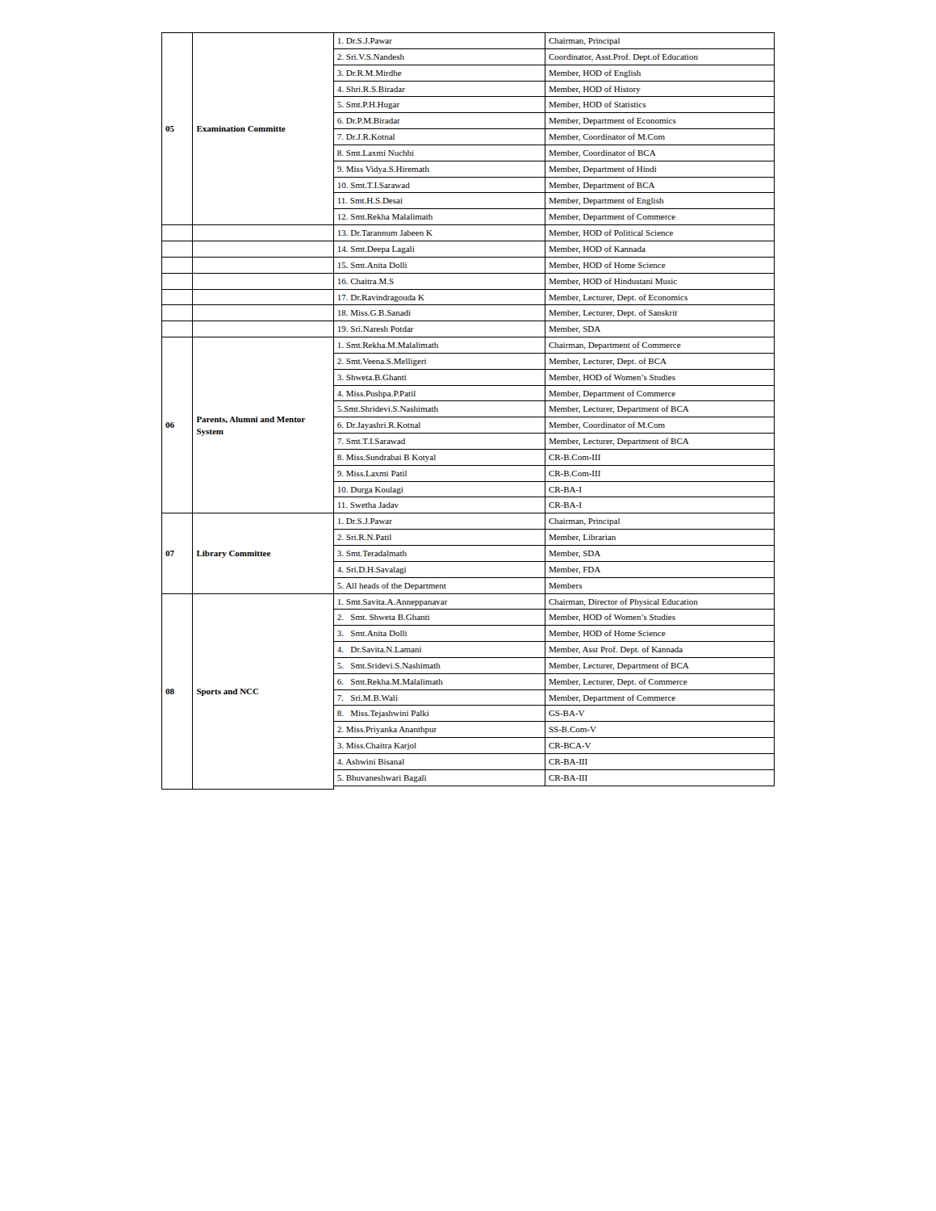| 05 | Examination Committe | 1. Dr.S.J.Pawar | Chairman, Principal |
| 2. Sri.V.S.Nandesh | Coordinator, Asst.Prof. Dept.of Education |
| 3. Dr.R.M.Mirdhe | Member, HOD of English |
| 4. Shri.R.S.Biradar | Member, HOD of History |
| 5. Smt.P.H.Hugar | Member, HOD of Statistics |
| 6. Dr.P.M.Biradar | Member, Department of Economics |
| 7. Dr.J.R.Kotnal | Member, Coordinator of M.Com |
| 8. Smt.Laxmi Nuchhi | Member, Coordinator of BCA |
| 9. Miss Vidya.S.Hiremath | Member, Department of Hindi |
| 10. Smt.T.I.Sarawad | Member, Department of BCA |
| 11. Smt.H.S.Desai | Member, Department of English |
| 12. Smt.Rekha Malalimath | Member, Department of Commerce |
| | | 13. Dr.Tarannum Jabeen K | Member, HOD of Political Science |
| | | 14. Smt.Deepa Lagali | Member, HOD of Kannada |
| | | 15. Smt.Anita Dolli | Member, HOD of Home Science |
| | | 16. Chaitra.M.S | Member, HOD of Hindustani Music |
| | | 17. Dr.Ravindragouda K | Member, Lecturer, Dept. of Economics |
| | | 18. Miss.G.B.Sanadi | Member, Lecturer, Dept. of Sanskrit |
| | | 19. Sri.Naresh Potdar | Member, SDA |
| 06 | Parents, Alumni and Mentor System | 1. Smt.Rekha.M.Malalimath | Chairman, Department of Commerce |
| 2. Smt.Veena.S.Melligeri | Member, Lecturer, Dept. of BCA |
| 3. Shweta.B.Ghanti | Member, HOD of Women’s Studies |
| 4. Miss.Pushpa.P.Patil | Member, Department of Commerce |
| 5.Smt.Shridevi.S.Nashimath | Member, Lecturer, Department of BCA |
| 6. Dr.Jayashri.R.Kotnal | Member, Coordinator of M.Com |
| 7. Smt.T.I.Sarawad | Member, Lecturer, Department of BCA |
| 8. Miss.Sundrabai B Kotyal | CR-B.Com-III |
| 9. Miss.Laxmi Patil | CR-B.Com-III |
| 10. Durga Koulagi | CR-BA-I |
| 11. Swetha Jadav | CR-BA-I |
| 07 | Library Committee | 1. Dr.S.J.Pawar | Chairman, Principal |
| 2. Sri.R.N.Patil | Member, Librarian |
| 3. Smt.Teradalmath | Member, SDA |
| 4. Sri.D.H.Savalagi | Member, FDA |
| 5. All heads of the Department | Members |
| 08 | Sports and NCC | 1. Smt.Savita.A.Anneppanavar | Chairman, Director of Physical Education |
| 2. Smt. Shweta B.Ghanti | Member, HOD of Women’s Studies |
| 3. Smt.Anita Dolli | Member, HOD of Home Science |
| 4. Dr.Savita.N.Lamani | Member, Asst Prof. Dept. of Kannada |
| 5. Smt.Sridevi.S.Nashimath | Member, Lecturer, Department of BCA |
| 6. Smt.Rekha.M.Malalimath | Member, Lecturer, Dept. of Commerce |
| 7. Sri.M.B.Wali | Member, Department of Commerce |
| 8. Miss.Tejashwini Palki | GS-BA-V |
| 2. Miss.Priyanka Ananthpur | SS-B.Com-V |
| 3. Miss.Chaitra Karjol | CR-BCA-V |
| 4. Ashwini Bisanal | CR-BA-III |
| 5. Bhuvaneshwari Bagali | CR-BA-III |